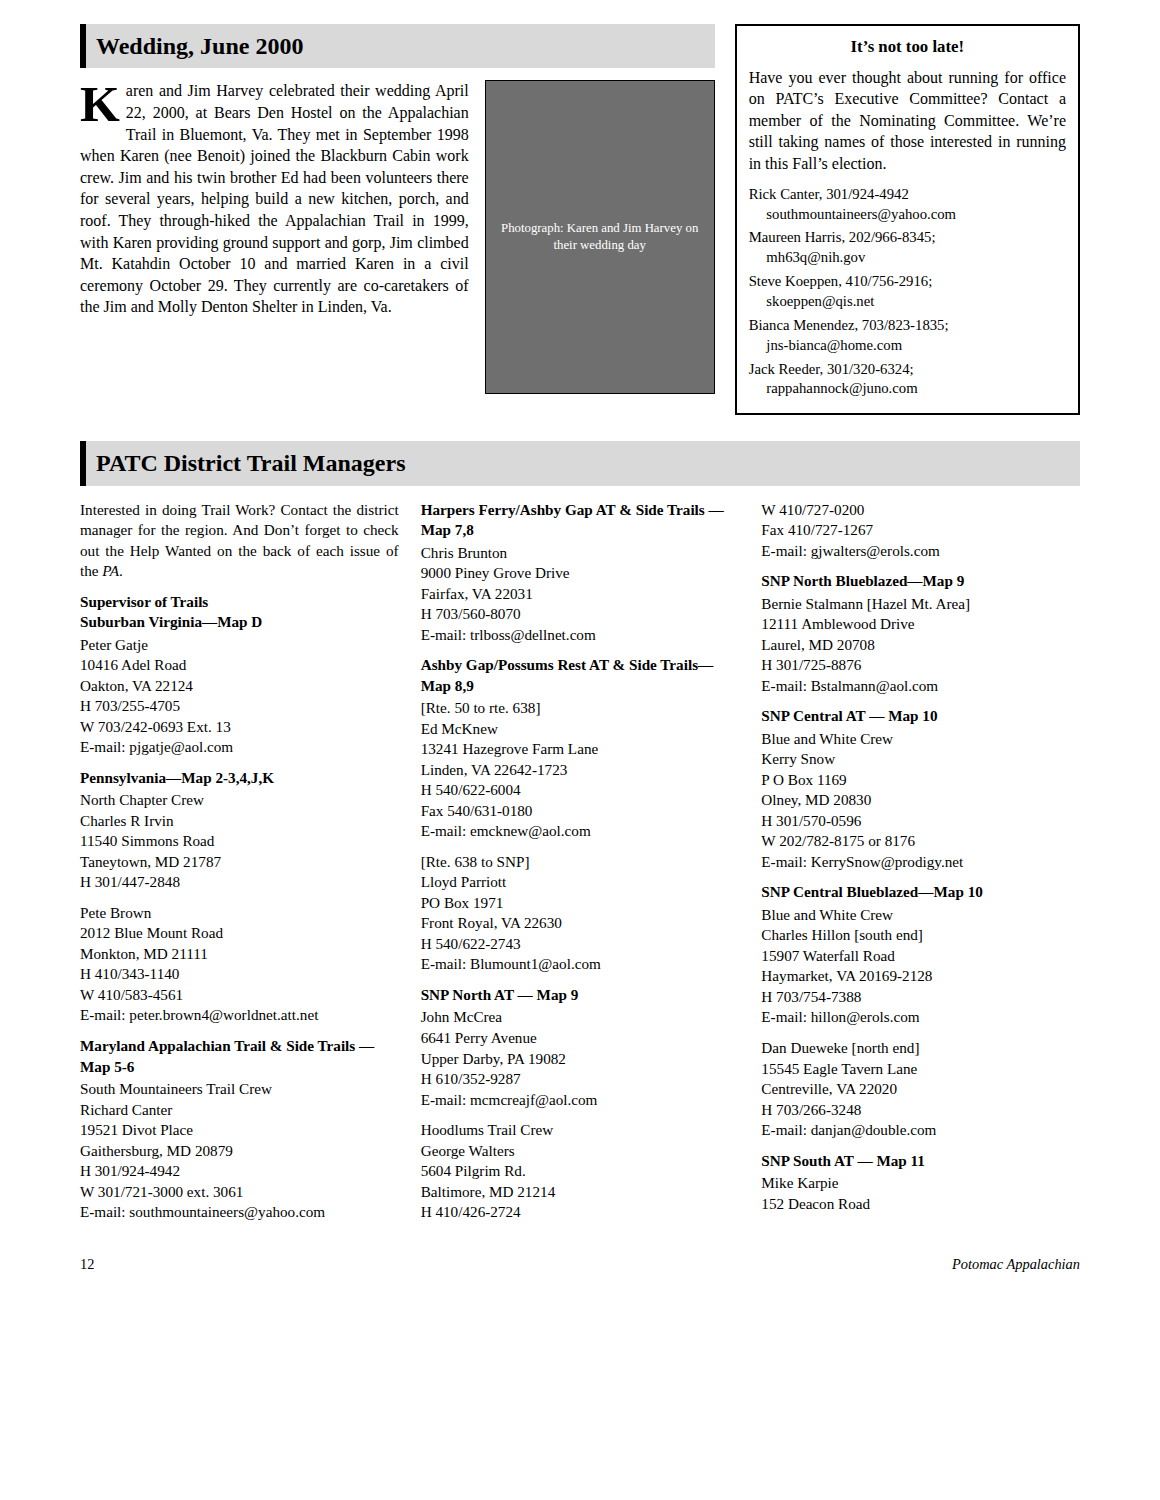Wedding, June 2000
Karen and Jim Harvey celebrated their wedding April 22, 2000, at Bears Den Hostel on the Appalachian Trail in Bluemont, Va. They met in September 1998 when Karen (nee Benoit) joined the Blackburn Cabin work crew. Jim and his twin brother Ed had been volunteers there for several years, helping build a new kitchen, porch, and roof. They through-hiked the Appalachian Trail in 1999, with Karen providing ground support and gorp, Jim climbed Mt. Katahdin October 10 and married Karen in a civil ceremony October 29. They currently are co-caretakers of the Jim and Molly Denton Shelter in Linden, Va.
Photograph: Karen and Jim Harvey on their wedding day
It’s not too late!
Have you ever thought about running for office on PATC’s Executive Committee? Contact a member of the Nominating Committee. We’re still taking names of those interested in running in this Fall’s election.
Rick Canter, 301/924-4942southmountaineers@yahoo.com
Maureen Harris, 202/966-8345;mh63q@nih.gov
Steve Koeppen, 410/756-2916;skoeppen@qis.net
Bianca Menendez, 703/823-1835;jns-bianca@home.com
Jack Reeder, 301/320-6324;rappahannock@juno.com
PATC District Trail Managers
Interested in doing Trail Work? Contact the district manager for the region. And Don’t forget to check out the Help Wanted on the back of each issue of the PA.
Supervisor of Trails
Suburban Virginia—Map D
Peter Gatje 10416 Adel Road Oakton, VA 22124 H 703/255-4705 W 703/242-0693 Ext. 13 E-mail: pjgatje@aol.com
Pennsylvania—Map 2-3,4,J,K
North Chapter Crew Charles R Irvin 11540 Simmons Road Taneytown, MD 21787 H 301/447-2848
Pete Brown 2012 Blue Mount Road Monkton, MD 21111 H 410/343-1140 W 410/583-4561 E-mail: peter.brown4@worldnet.att.net
Maryland Appalachian Trail & Side Trails — Map 5-6
South Mountaineers Trail Crew Richard Canter 19521 Divot Place Gaithersburg, MD 20879 H 301/924-4942 W 301/721-3000 ext. 3061 E-mail: southmountaineers@yahoo.com
Harpers Ferry/Ashby Gap AT & Side Trails — Map 7,8
Chris Brunton 9000 Piney Grove Drive Fairfax, VA 22031 H 703/560-8070 E-mail: trlboss@dellnet.com
Ashby Gap/Possums Rest AT & Side Trails—Map 8,9
[Rte. 50 to rte. 638] Ed McKnew 13241 Hazegrove Farm Lane Linden, VA 22642-1723 H 540/622-6004 Fax 540/631-0180 E-mail: emcknew@aol.com
[Rte. 638 to SNP] Lloyd Parriott PO Box 1971 Front Royal, VA 22630 H 540/622-2743 E-mail: Blumount1@aol.com
SNP North AT — Map 9
John McCrea 6641 Perry Avenue Upper Darby, PA 19082 H 610/352-9287 E-mail: mcmcreajf@aol.com
Hoodlums Trail Crew George Walters 5604 Pilgrim Rd. Baltimore, MD 21214 H 410/426-2724
W 410/727-0200 Fax 410/727-1267 E-mail: gjwalters@erols.com
SNP North Blueblazed—Map 9
Bernie Stalmann [Hazel Mt. Area] 12111 Amblewood Drive Laurel, MD 20708 H 301/725-8876 E-mail: Bstalmann@aol.com
SNP Central AT — Map 10
Blue and White Crew Kerry Snow P O Box 1169 Olney, MD 20830 H 301/570-0596 W 202/782-8175 or 8176 E-mail: KerrySnow@prodigy.net
SNP Central Blueblazed—Map 10
Blue and White Crew Charles Hillon [south end] 15907 Waterfall Road Haymarket, VA 20169-2128 H 703/754-7388 E-mail: hillon@erols.com
Dan Dueweke [north end] 15545 Eagle Tavern Lane Centreville, VA 22020 H 703/266-3248 E-mail: danjan@double.com
SNP South AT — Map 11
Mike Karpie 152 Deacon Road
12 Potomac Appalachian